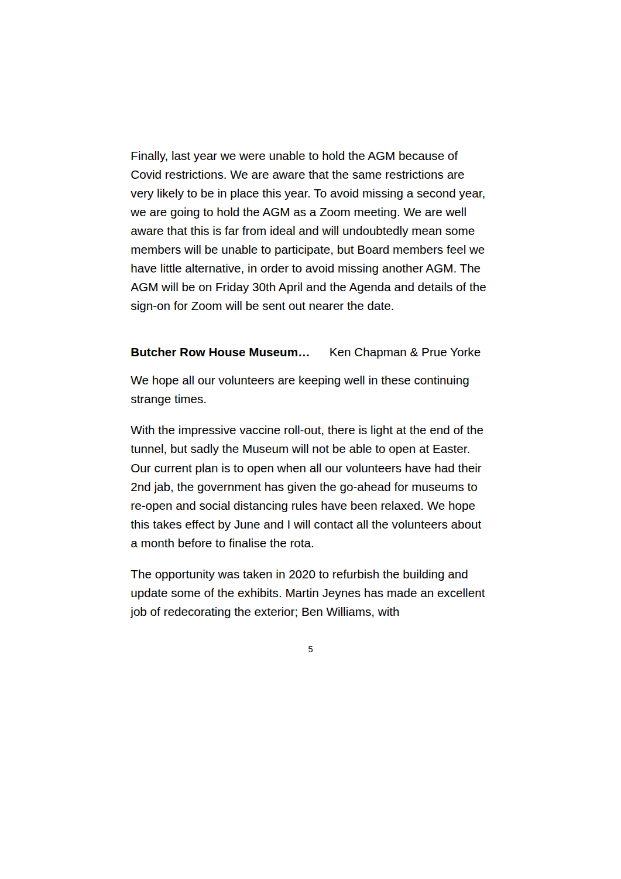Finally, last year we were unable to hold the AGM because of Covid restrictions. We are aware that the same restrictions are very likely to be in place this year. To avoid missing a second year, we are going to hold the AGM as a Zoom meeting. We are well aware that this is far from ideal and will undoubtedly mean some members will be unable to participate, but Board members feel we have little alternative, in order to avoid missing another AGM. The AGM will be on Friday 30th April and the Agenda and details of the sign-on for Zoom will be sent out nearer the date.
Butcher Row House Museum…Ken Chapman & Prue Yorke
We hope all our volunteers are keeping well in these continuing strange times.
With the impressive vaccine roll-out, there is light at the end of the tunnel, but sadly the Museum will not be able to open at Easter. Our current plan is to open when all our volunteers have had their 2nd jab, the government has given the go-ahead for museums to re-open and social distancing rules have been relaxed. We hope this takes effect by June and I will contact all the volunteers about a month before to finalise the rota.
The opportunity was taken in 2020 to refurbish the building and update some of the exhibits. Martin Jeynes has made an excellent job of redecorating the exterior; Ben Williams, with
5